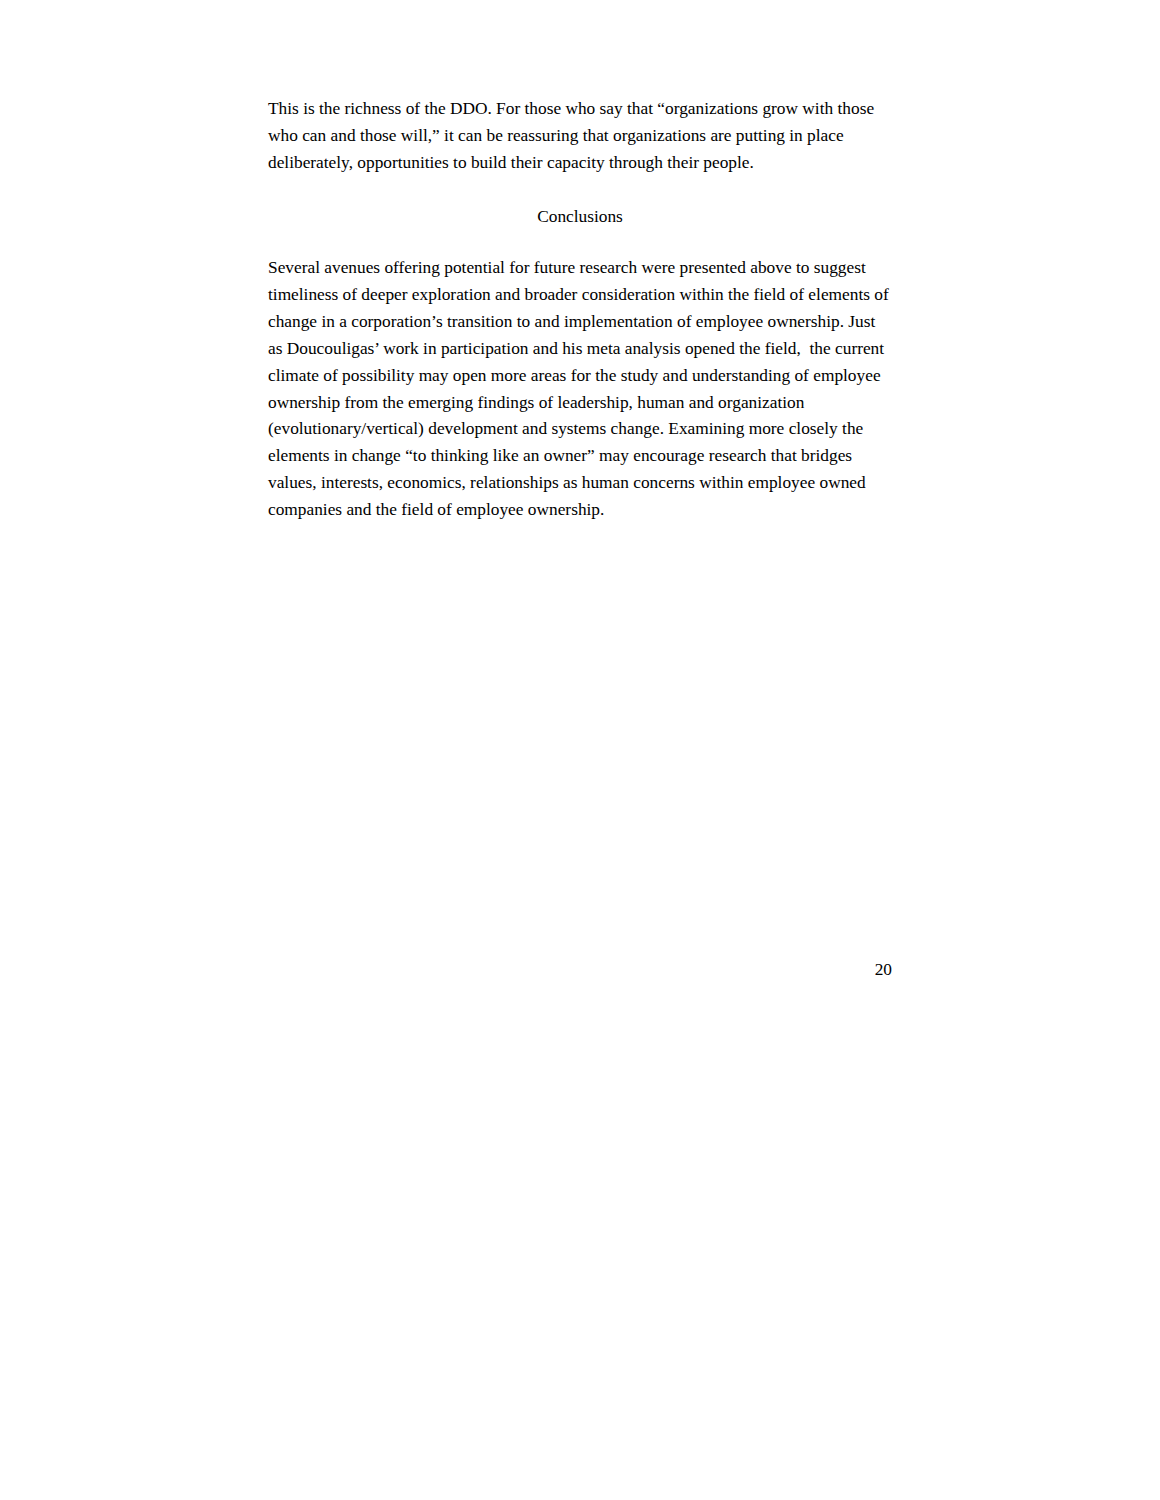This is the richness of the DDO. For those who say that “organizations grow with those who can and those will,” it can be reassuring that organizations are putting in place deliberately, opportunities to build their capacity through their people.
Conclusions
Several avenues offering potential for future research were presented above to suggest timeliness of deeper exploration and broader consideration within the field of elements of change in a corporation’s transition to and implementation of employee ownership. Just as Doucouligas’ work in participation and his meta analysis opened the field, the current climate of possibility may open more areas for the study and understanding of employee ownership from the emerging findings of leadership, human and organization (evolutionary/vertical) development and systems change. Examining more closely the elements in change “to thinking like an owner” may encourage research that bridges values, interests, economics, relationships as human concerns within employee owned companies and the field of employee ownership.
20